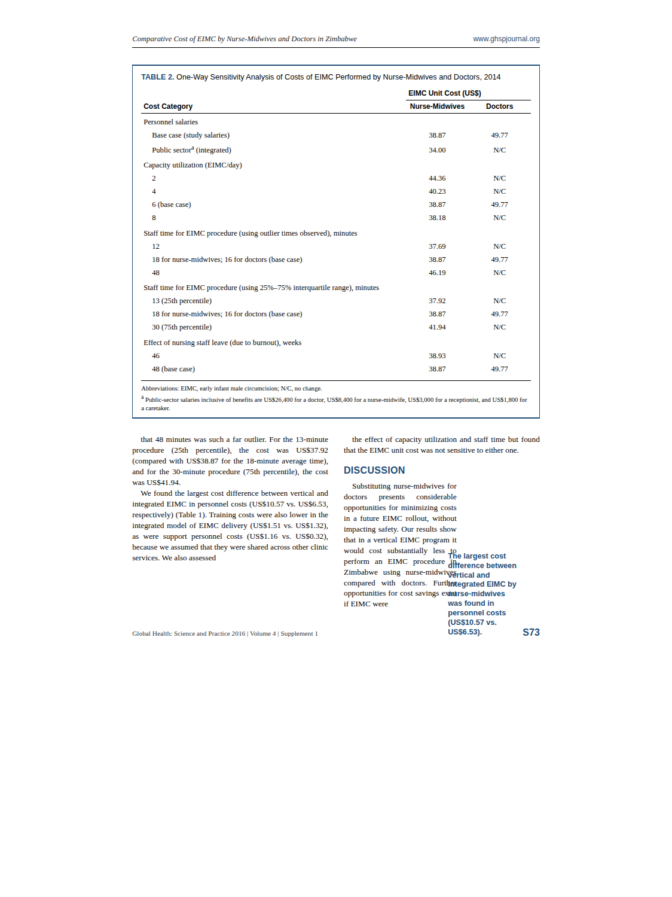Comparative Cost of EIMC by Nurse-Midwives and Doctors in Zimbabwe www.ghspjournal.org
TABLE 2. One-Way Sensitivity Analysis of Costs of EIMC Performed by Nurse-Midwives and Doctors, 2014
| | EIMC Unit Cost (US$) |
| Cost Category | Nurse-Midwives | Doctors |
| Personnel salaries | | |
| Base case (study salaries) | 38.87 | 49.77 |
| Public sector a (integrated) | 34.00 | N/C |
| Capacity utilization (EIMC/day) | | |
| 2 | 44.36 | N/C |
| 4 | 40.23 | N/C |
| 6 (base case) | 38.87 | 49.77 |
| 8 | 38.18 | N/C |
| Staff time for EIMC procedure (using outlier times observed), minutes | | |
| 12 | 37.69 | N/C |
| 18 for nurse-midwives; 16 for doctors (base case) | 38.87 | 49.77 |
| 48 | 46.19 | N/C |
| Staff time for EIMC procedure (using 25%–75% interquartile range), minutes | | |
| 13 (25th percentile) | 37.92 | N/C |
| 18 for nurse-midwives; 16 for doctors (base case) | 38.87 | 49.77 |
| 30 (75th percentile) | 41.94 | N/C |
| Effect of nursing staff leave (due to burnout), weeks | | |
| 46 | 38.93 | N/C |
| 48 (base case) | 38.87 | 49.77 |
Abbreviations: EIMC, early infant male circumcision; N/C, no change.
a Public-sector salaries inclusive of benefits are US$26,400 for a doctor, US$8,400 for a nurse-midwife, US$3,000 for a receptionist, and US$1,800 for a caretaker.
that 48 minutes was such a far outlier. For the 13-minute procedure (25th percentile), the cost was US$37.92 (compared with US$38.87 for the 18-minute average time), and for the 30-minute procedure (75th percentile), the cost was US$41.94.
We found the largest cost difference between vertical and integrated EIMC in personnel costs (US$10.57 vs. US$6.53, respectively) (Table 1). Training costs were also lower in the integrated model of EIMC delivery (US$1.51 vs. US$1.32), as were support personnel costs (US$1.16 vs. US$0.32), because we assumed that they were shared across other clinic services. We also assessed
the effect of capacity utilization and staff time but found that the EIMC unit cost was not sensitive to either one.
DISCUSSION
Substituting nurse-midwives for doctors presents considerable opportunities for minimizing costs in a future EIMC rollout, without impacting safety. Our results show that in a vertical EIMC program it would cost substantially less to perform an EIMC procedure in Zimbabwe using nurse-midwives compared with doctors. Further opportunities for cost savings exist if EIMC were
The largest cost difference between vertical and integrated EIMC by nurse-midwives was found in personnel costs (US$10.57 vs. US$6.53).
Global Health: Science and Practice 2016 | Volume 4 | Supplement 1 S73